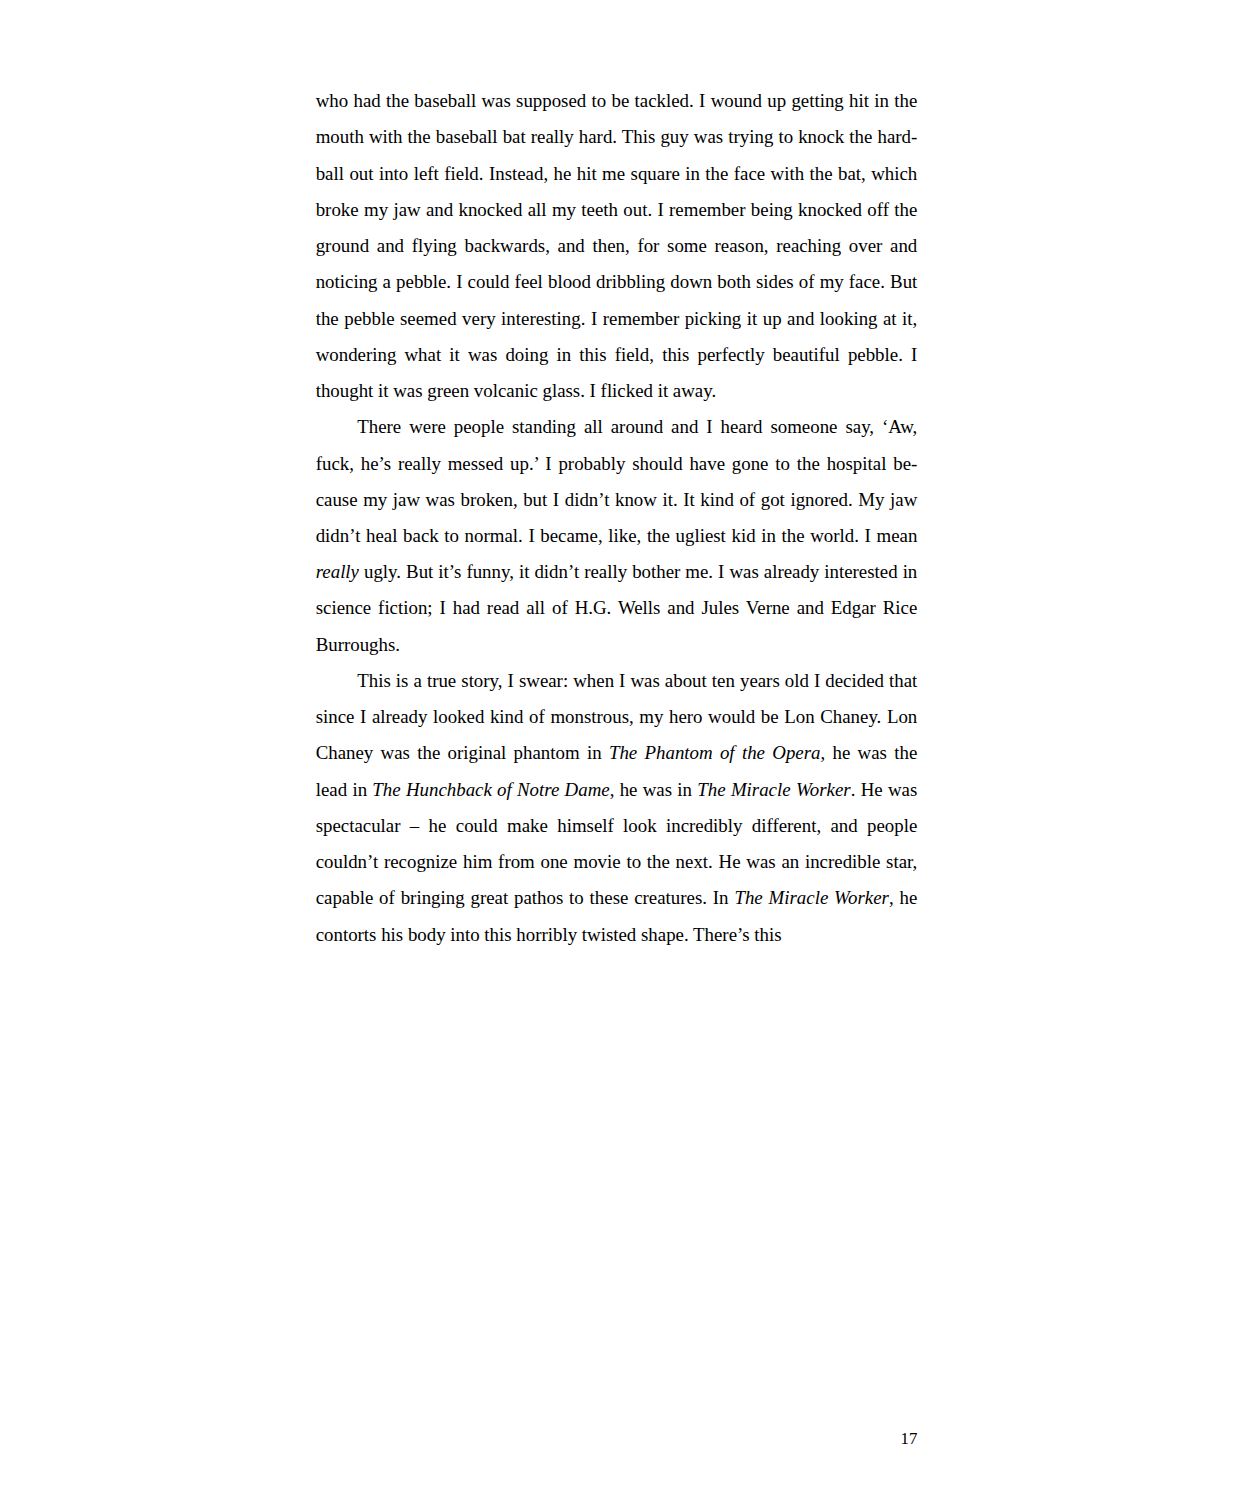who had the baseball was supposed to be tackled. I wound up getting hit in the mouth with the baseball bat really hard. This guy was trying to knock the hardball out into left field. Instead, he hit me square in the face with the bat, which broke my jaw and knocked all my teeth out. I remember being knocked off the ground and flying backwards, and then, for some reason, reaching over and noticing a pebble. I could feel blood dribbling down both sides of my face. But the pebble seemed very interesting. I remember picking it up and looking at it, wondering what it was doing in this field, this perfectly beautiful pebble. I thought it was green volcanic glass. I flicked it away.
There were people standing all around and I heard someone say, ‘Aw, fuck, he’s really messed up.’ I probably should have gone to the hospital because my jaw was broken, but I didn’t know it. It kind of got ignored. My jaw didn’t heal back to normal. I became, like, the ugliest kid in the world. I mean really ugly. But it’s funny, it didn’t really bother me. I was already interested in science fiction; I had read all of H.G. Wells and Jules Verne and Edgar Rice Burroughs.
This is a true story, I swear: when I was about ten years old I decided that since I already looked kind of monstrous, my hero would be Lon Chaney. Lon Chaney was the original phantom in The Phantom of the Opera, he was the lead in The Hunchback of Notre Dame, he was in The Miracle Worker. He was spectacular – he could make himself look incredibly different, and people couldn’t recognize him from one movie to the next. He was an incredible star, capable of bringing great pathos to these creatures. In The Miracle Worker, he contorts his body into this horribly twisted shape. There’s this
17